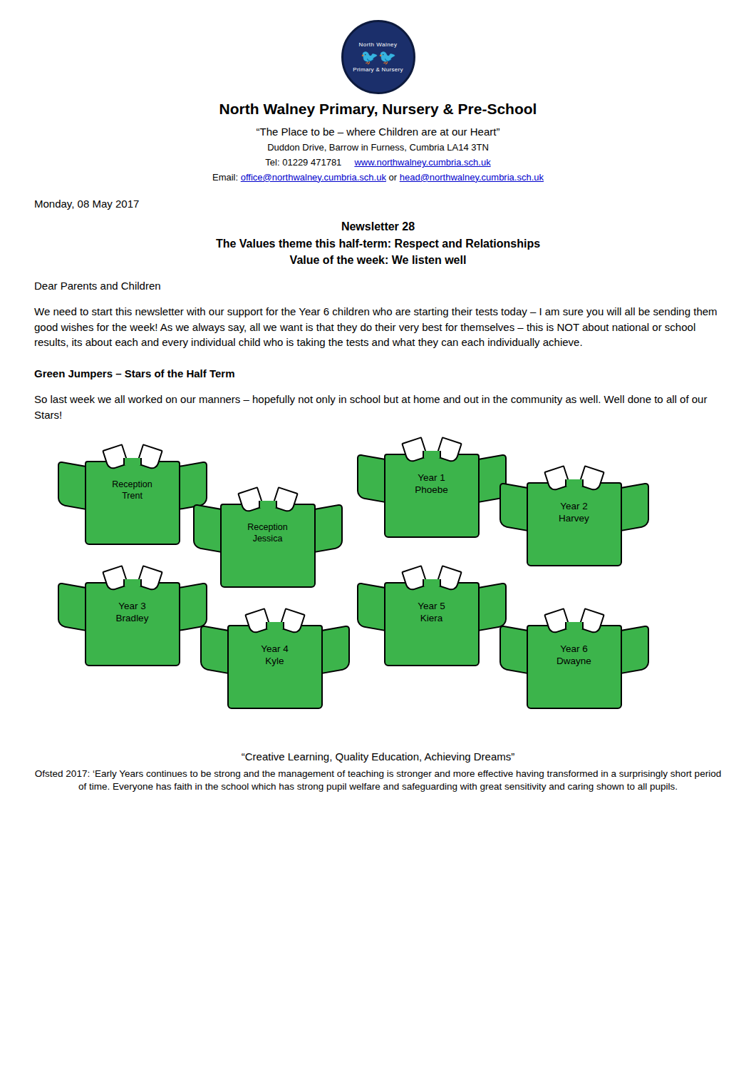North Walney
🐦🐦
Primary & Nursery
North Walney Primary, Nursery & Pre-School
“The Place to be – where Children are at our Heart”
Duddon Drive, Barrow in Furness, Cumbria LA14 3TN
Tel: 01229 471781 www.northwalney.cumbria.sch.uk
Email: office@northwalney.cumbria.sch.uk or head@northwalney.cumbria.sch.uk
Monday, 08 May 2017
Newsletter 28
The Values theme this half-term: Respect and Relationships
Value of the week: We listen well
Dear Parents and Children
We need to start this newsletter with our support for the Year 6 children who are starting their tests today – I am sure you will all be sending them good wishes for the week! As we always say, all we want is that they do their very best for themselves – this is NOT about national or school results, its about each and every individual child who is taking the tests and what they can each individually achieve.
Green Jumpers – Stars of the Half Term
So last week we all worked on our manners – hopefully not only in school but at home and out in the community as well. Well done to all of our Stars!
Reception
Trent
Reception
Jessica
Year 1
Phoebe
Year 2
Harvey
Year 3
Bradley
Year 4
Kyle
Year 5
Kiera
Year 6
Dwayne
“Creative Learning, Quality Education, Achieving Dreams”
Ofsted 2017: ‘Early Years continues to be strong and the management of teaching is stronger and more effective having transformed in a surprisingly short period of time. Everyone has faith in the school which has strong pupil welfare and safeguarding with great sensitivity and caring shown to all pupils.